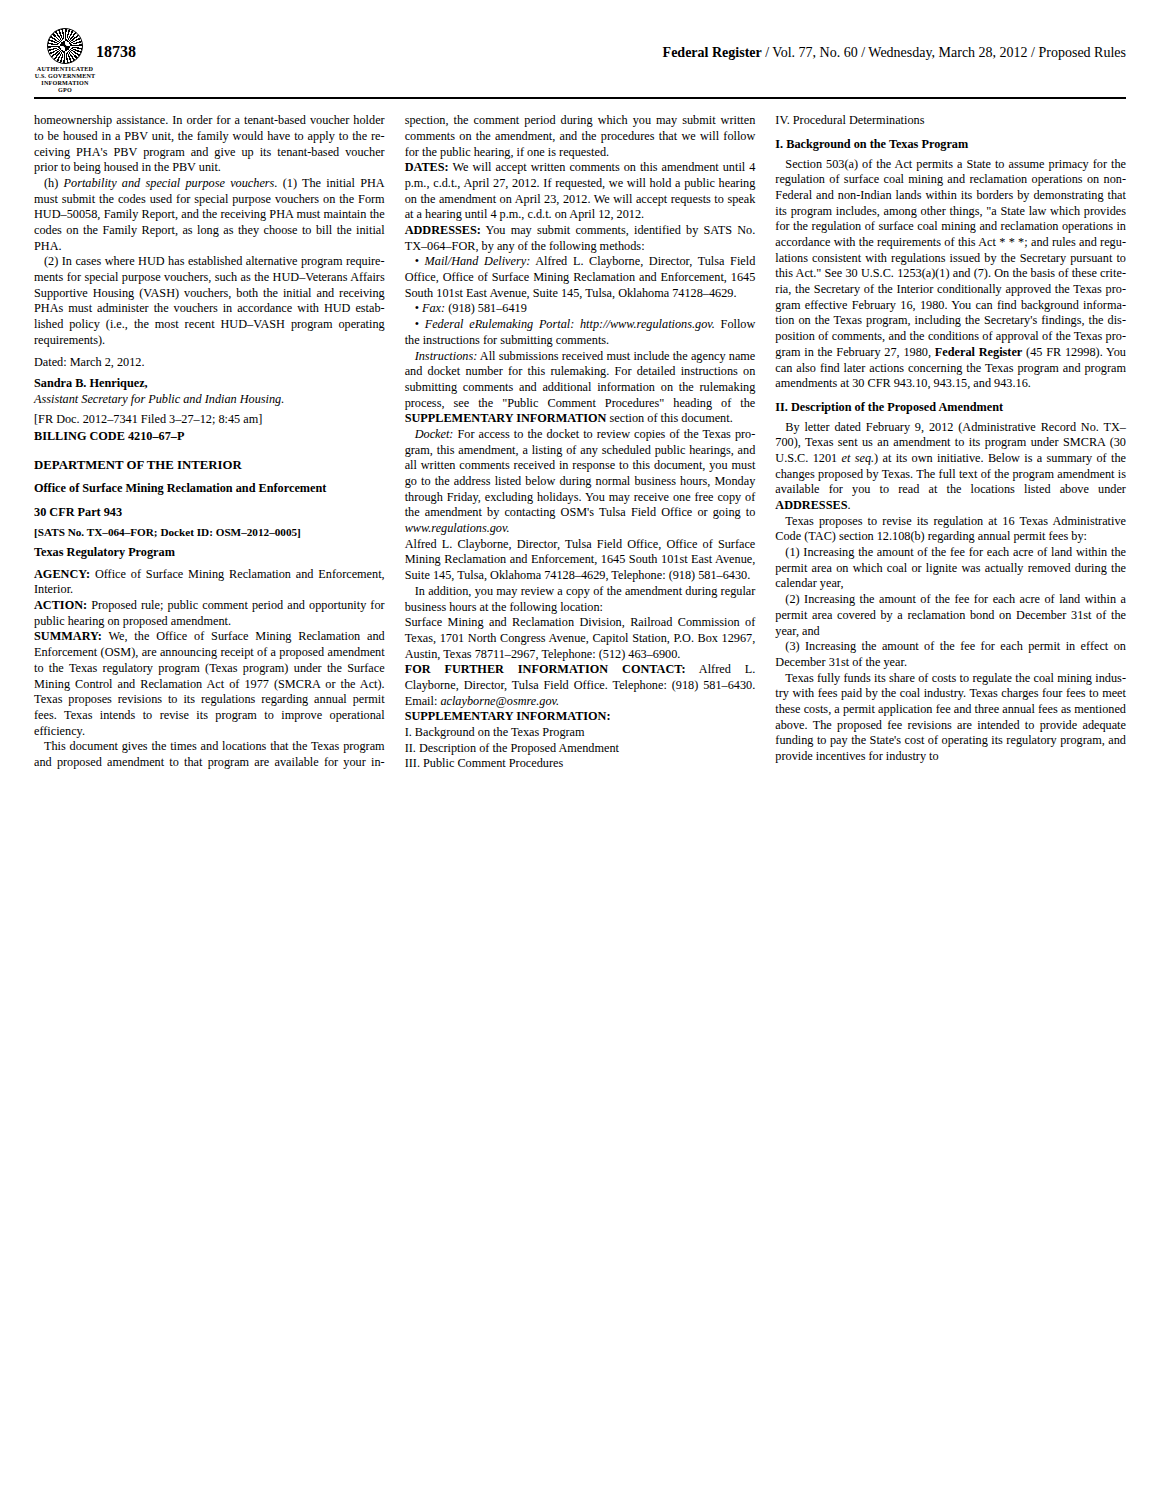Authenticated
U.S. Government
Information
GPO
18738
Federal Register / Vol. 77, No. 60 / Wednesday, March 28, 2012 / Proposed Rules
homeownership assistance. In order for a tenant-based voucher holder to be housed in a PBV unit, the family would have to apply to the receiving PHA's PBV program and give up its tenant-based voucher prior to being housed in the PBV unit.
(h) Portability and special purpose vouchers. (1) The initial PHA must submit the codes used for special purpose vouchers on the Form HUD–50058, Family Report, and the receiving PHA must maintain the codes on the Family Report, as long as they choose to bill the initial PHA.
(2) In cases where HUD has established alternative program requirements for special purpose vouchers, such as the HUD–Veterans Affairs Supportive Housing (VASH) vouchers, both the initial and receiving PHAs must administer the vouchers in accordance with HUD established policy (i.e., the most recent HUD–VASH program operating requirements).
Dated: March 2, 2012.
Sandra B. Henriquez,
Assistant Secretary for Public and Indian Housing.
[FR Doc. 2012–7341 Filed 3–27–12; 8:45 am]
BILLING CODE 4210–67–P
DEPARTMENT OF THE INTERIOR
Office of Surface Mining Reclamation and Enforcement
30 CFR Part 943
[SATS No. TX–064–FOR; Docket ID: OSM–2012–0005]
Texas Regulatory Program
AGENCY: Office of Surface Mining Reclamation and Enforcement, Interior.
ACTION: Proposed rule; public comment period and opportunity for public hearing on proposed amendment.
SUMMARY: We, the Office of Surface Mining Reclamation and Enforcement (OSM), are announcing receipt of a proposed amendment to the Texas regulatory program (Texas program) under the Surface Mining Control and Reclamation Act of 1977 (SMCRA or the Act). Texas proposes revisions to its regulations regarding annual permit fees. Texas intends to revise its program to improve operational efficiency.
This document gives the times and locations that the Texas program and proposed amendment to that program are available for your inspection, the comment period during which you may submit written comments on the amendment, and the procedures that we will follow for the public hearing, if one is requested.
DATES: We will accept written comments on this amendment until 4 p.m., c.d.t., April 27, 2012. If requested, we will hold a public hearing on the amendment on April 23, 2012. We will accept requests to speak at a hearing until 4 p.m., c.d.t. on April 12, 2012.
ADDRESSES: You may submit comments, identified by SATS No. TX–064–FOR, by any of the following methods:
Mail/Hand Delivery: Alfred L. Clayborne, Director, Tulsa Field Office, Office of Surface Mining Reclamation and Enforcement, 1645 South 101st East Avenue, Suite 145, Tulsa, Oklahoma 74128–4629.
Fax: (918) 581–6419
Federal eRulemaking Portal: http://www.regulations.gov. Follow the instructions for submitting comments.
Instructions: All submissions received must include the agency name and docket number for this rulemaking. For detailed instructions on submitting comments and additional information on the rulemaking process, see the "Public Comment Procedures" heading of the SUPPLEMENTARY INFORMATION section of this document.
Docket: For access to the docket to review copies of the Texas program, this amendment, a listing of any scheduled public hearings, and all written comments received in response to this document, you must go to the address listed below during normal business hours, Monday through Friday, excluding holidays. You may receive one free copy of the amendment by contacting OSM's Tulsa Field Office or going to www.regulations.gov.
Alfred L. Clayborne, Director, Tulsa Field Office, Office of Surface Mining Reclamation and Enforcement, 1645 South 101st East Avenue, Suite 145, Tulsa, Oklahoma 74128–4629, Telephone: (918) 581–6430.
In addition, you may review a copy of the amendment during regular business hours at the following location:
Surface Mining and Reclamation Division, Railroad Commission of Texas, 1701 North Congress Avenue, Capitol Station, P.O. Box 12967, Austin, Texas 78711–2967, Telephone: (512) 463–6900.
FOR FURTHER INFORMATION CONTACT: Alfred L. Clayborne, Director, Tulsa Field Office. Telephone: (918) 581–6430. Email: aclayborne@osmre.gov.
SUPPLEMENTARY INFORMATION:
I. Background on the Texas Program
II. Description of the Proposed Amendment
III. Public Comment Procedures
IV. Procedural Determinations
I. Background on the Texas Program
Section 503(a) of the Act permits a State to assume primacy for the regulation of surface coal mining and reclamation operations on non-Federal and non-Indian lands within its borders by demonstrating that its program includes, among other things, "a State law which provides for the regulation of surface coal mining and reclamation operations in accordance with the requirements of this Act * * *; and rules and regulations consistent with regulations issued by the Secretary pursuant to this Act." See 30 U.S.C. 1253(a)(1) and (7). On the basis of these criteria, the Secretary of the Interior conditionally approved the Texas program effective February 16, 1980. You can find background information on the Texas program, including the Secretary's findings, the disposition of comments, and the conditions of approval of the Texas program in the February 27, 1980, Federal Register (45 FR 12998). You can also find later actions concerning the Texas program and program amendments at 30 CFR 943.10, 943.15, and 943.16.
II. Description of the Proposed Amendment
By letter dated February 9, 2012 (Administrative Record No. TX–700), Texas sent us an amendment to its program under SMCRA (30 U.S.C. 1201 et seq.) at its own initiative. Below is a summary of the changes proposed by Texas. The full text of the program amendment is available for you to read at the locations listed above under ADDRESSES.
Texas proposes to revise its regulation at 16 Texas Administrative Code (TAC) section 12.108(b) regarding annual permit fees by:
(1) Increasing the amount of the fee for each acre of land within the permit area on which coal or lignite was actually removed during the calendar year,
(2) Increasing the amount of the fee for each acre of land within a permit area covered by a reclamation bond on December 31st of the year, and
(3) Increasing the amount of the fee for each permit in effect on December 31st of the year.
Texas fully funds its share of costs to regulate the coal mining industry with fees paid by the coal industry. Texas charges four fees to meet these costs, a permit application fee and three annual fees as mentioned above. The proposed fee revisions are intended to provide adequate funding to pay the State's cost of operating its regulatory program, and provide incentives for industry to